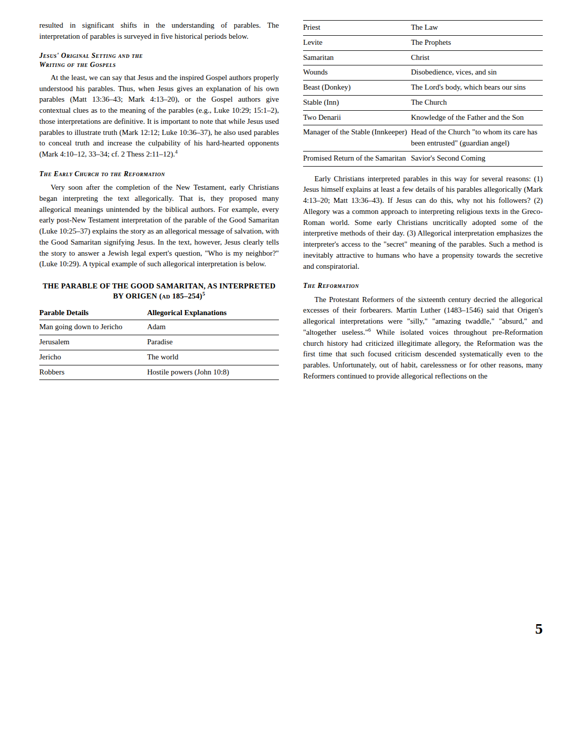resulted in significant shifts in the understanding of parables. The interpretation of parables is surveyed in five historical periods below.
Jesus' Original Setting and the
Writing of the Gospels
At the least, we can say that Jesus and the inspired Gospel authors properly understood his parables. Thus, when Jesus gives an explanation of his own parables (Matt 13:36–43; Mark 4:13–20), or the Gospel authors give contextual clues as to the meaning of the parables (e.g., Luke 10:29; 15:1–2), those interpretations are definitive. It is important to note that while Jesus used parables to illustrate truth (Mark 12:12; Luke 10:36–37), he also used parables to conceal truth and increase the culpability of his hard-hearted opponents (Mark 4:10–12, 33–34; cf. 2 Thess 2:11–12).4
The Early Church to the Reformation
Very soon after the completion of the New Testament, early Christians began interpreting the text allegorically. That is, they proposed many allegorical meanings unintended by the biblical authors. For example, every early post-New Testament interpretation of the parable of the Good Samaritan (Luke 10:25–37) explains the story as an allegorical message of salvation, with the Good Samaritan signifying Jesus. In the text, however, Jesus clearly tells the story to answer a Jewish legal expert's question, "Who is my neighbor?" (Luke 10:29). A typical example of such allegorical interpretation is below.
The Parable of the Good Samaritan, as Interpreted by Origen (ad 185–254)5
| Parable Details | Allegorical Explanations |
| --- | --- |
| Man going down to Jericho | Adam |
| Jerusalem | Paradise |
| Jericho | The world |
| Robbers | Hostile powers (John 10:8) |
| Priest | The Law |
| Levite | The Prophets |
| Samaritan | Christ |
| Wounds | Disobedience, vices, and sin |
| Beast (Donkey) | The Lord's body, which bears our sins |
| Stable (Inn) | The Church |
| Two Denarii | Knowledge of the Father and the Son |
| Manager of the Stable (Innkeeper) | Head of the Church "to whom its care has been entrusted" (guardian angel) |
| Promised Return of the Samaritan | Savior's Second Coming |
Early Christians interpreted parables in this way for several reasons: (1) Jesus himself explains at least a few details of his parables allegorically (Mark 4:13–20; Matt 13:36–43). If Jesus can do this, why not his followers? (2) Allegory was a common approach to interpreting religious texts in the Greco-Roman world. Some early Christians uncritically adopted some of the interpretive methods of their day. (3) Allegorical interpretation emphasizes the interpreter's access to the "secret" meaning of the parables. Such a method is inevitably attractive to humans who have a propensity towards the secretive and conspiratorial.
The Reformation
The Protestant Reformers of the sixteenth century decried the allegorical excesses of their forbearers. Martin Luther (1483–1546) said that Origen's allegorical interpretations were "silly," "amazing twaddle," "absurd," and "altogether useless."6 While isolated voices throughout pre-Reformation church history had criticized illegitimate allegory, the Reformation was the first time that such focused criticism descended systematically even to the parables. Unfortunately, out of habit, carelessness or for other reasons, many Reformers continued to provide allegorical reflections on the
5